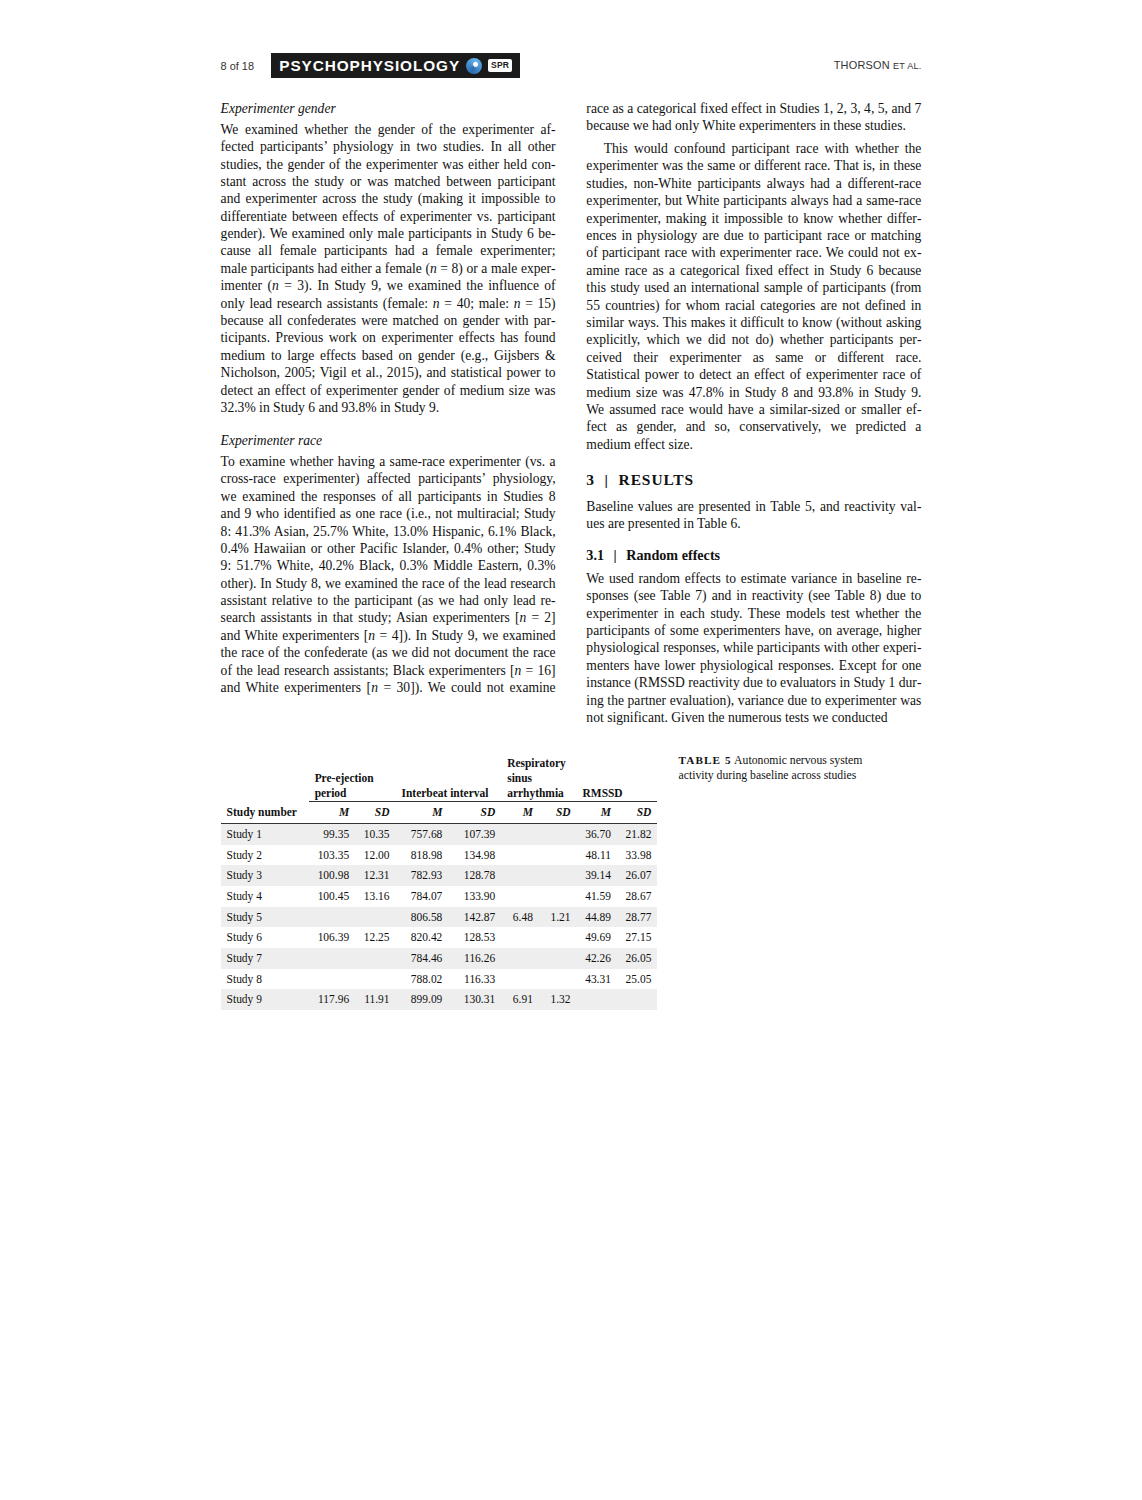8 of 18
PSYCHOPHYSIOLOGY SPR
THORSON ET AL.
Experimenter gender
We examined whether the gender of the experimenter affected participants’ physiology in two studies. In all other studies, the gender of the experimenter was either held constant across the study or was matched between participant and experimenter across the study (making it impossible to differentiate between effects of experimenter vs. participant gender). We examined only male participants in Study 6 because all female participants had a female experimenter; male participants had either a female (n = 8) or a male experimenter (n = 3). In Study 9, we examined the influence of only lead research assistants (female: n = 40; male: n = 15) because all confederates were matched on gender with participants. Previous work on experimenter effects has found medium to large effects based on gender (e.g., Gijsbers & Nicholson, 2005; Vigil et al., 2015), and statistical power to detect an effect of experimenter gender of medium size was 32.3% in Study 6 and 93.8% in Study 9.
Experimenter race
To examine whether having a same-race experimenter (vs. a cross-race experimenter) affected participants’ physiology, we examined the responses of all participants in Studies 8 and 9 who identified as one race (i.e., not multiracial; Study 8: 41.3% Asian, 25.7% White, 13.0% Hispanic, 6.1% Black, 0.4% Hawaiian or other Pacific Islander, 0.4% other; Study 9: 51.7% White, 40.2% Black, 0.3% Middle Eastern, 0.3% other). In Study 8, we examined the race of the lead research assistant relative to the participant (as we had only lead research assistants in that study; Asian experimenters [n = 2] and White experimenters [n = 4]). In Study 9, we examined the race of the confederate (as we did not document the race of the lead research assistants; Black experimenters [n = 16] and White experimenters [n = 30]). We could not examine race as a categorical fixed effect in Studies 1, 2, 3, 4, 5, and 7 because we had only White experimenters in these studies.
This would confound participant race with whether the experimenter was the same or different race. That is, in these studies, non-White participants always had a different-race experimenter, but White participants always had a same-race experimenter, making it impossible to know whether differences in physiology are due to participant race or matching of participant race with experimenter race. We could not examine race as a categorical fixed effect in Study 6 because this study used an international sample of participants (from 55 countries) for whom racial categories are not defined in similar ways. This makes it difficult to know (without asking explicitly, which we did not do) whether participants perceived their experimenter as same or different race. Statistical power to detect an effect of experimenter race of medium size was 47.8% in Study 8 and 93.8% in Study 9. We assumed race would have a similar-sized or smaller effect as gender, and so, conservatively, we predicted a medium effect size.
3|RESULTS
Baseline values are presented in Table 5, and reactivity values are presented in Table 6.
3.1|Random effects
We used random effects to estimate variance in baseline responses (see Table 7) and in reactivity (see Table 8) due to experimenter in each study. These models test whether the participants of some experimenters have, on average, higher physiological responses, while participants with other experimenters have lower physiological responses. Except for one instance (RMSSD reactivity due to evaluators in Study 1 during the partner evaluation), variance due to experimenter was not significant. Given the numerous tests we conducted
| | Pre-ejection period | Interbeat interval | Respiratory sinus arrhythmia | RMSSD |
| --- | --- | --- | --- | --- |
| Study number | M | SD | M | SD | M | SD | M | SD |
| Study 1 | 99.35 | 10.35 | 757.68 | 107.39 | | | 36.70 | 21.82 |
| Study 2 | 103.35 | 12.00 | 818.98 | 134.98 | | | 48.11 | 33.98 |
| Study 3 | 100.98 | 12.31 | 782.93 | 128.78 | | | 39.14 | 26.07 |
| Study 4 | 100.45 | 13.16 | 784.07 | 133.90 | | | 41.59 | 28.67 |
| Study 5 | | | 806.58 | 142.87 | 6.48 | 1.21 | 44.89 | 28.77 |
| Study 6 | 106.39 | 12.25 | 820.42 | 128.53 | | | 49.69 | 27.15 |
| Study 7 | | | 784.46 | 116.26 | | | 42.26 | 26.05 |
| Study 8 | | | 788.02 | 116.33 | | | 43.31 | 25.05 |
| Study 9 | 117.96 | 11.91 | 899.09 | 130.31 | 6.91 | 1.32 | | |
TABLE 5 Autonomic nervous system activity during baseline across studies